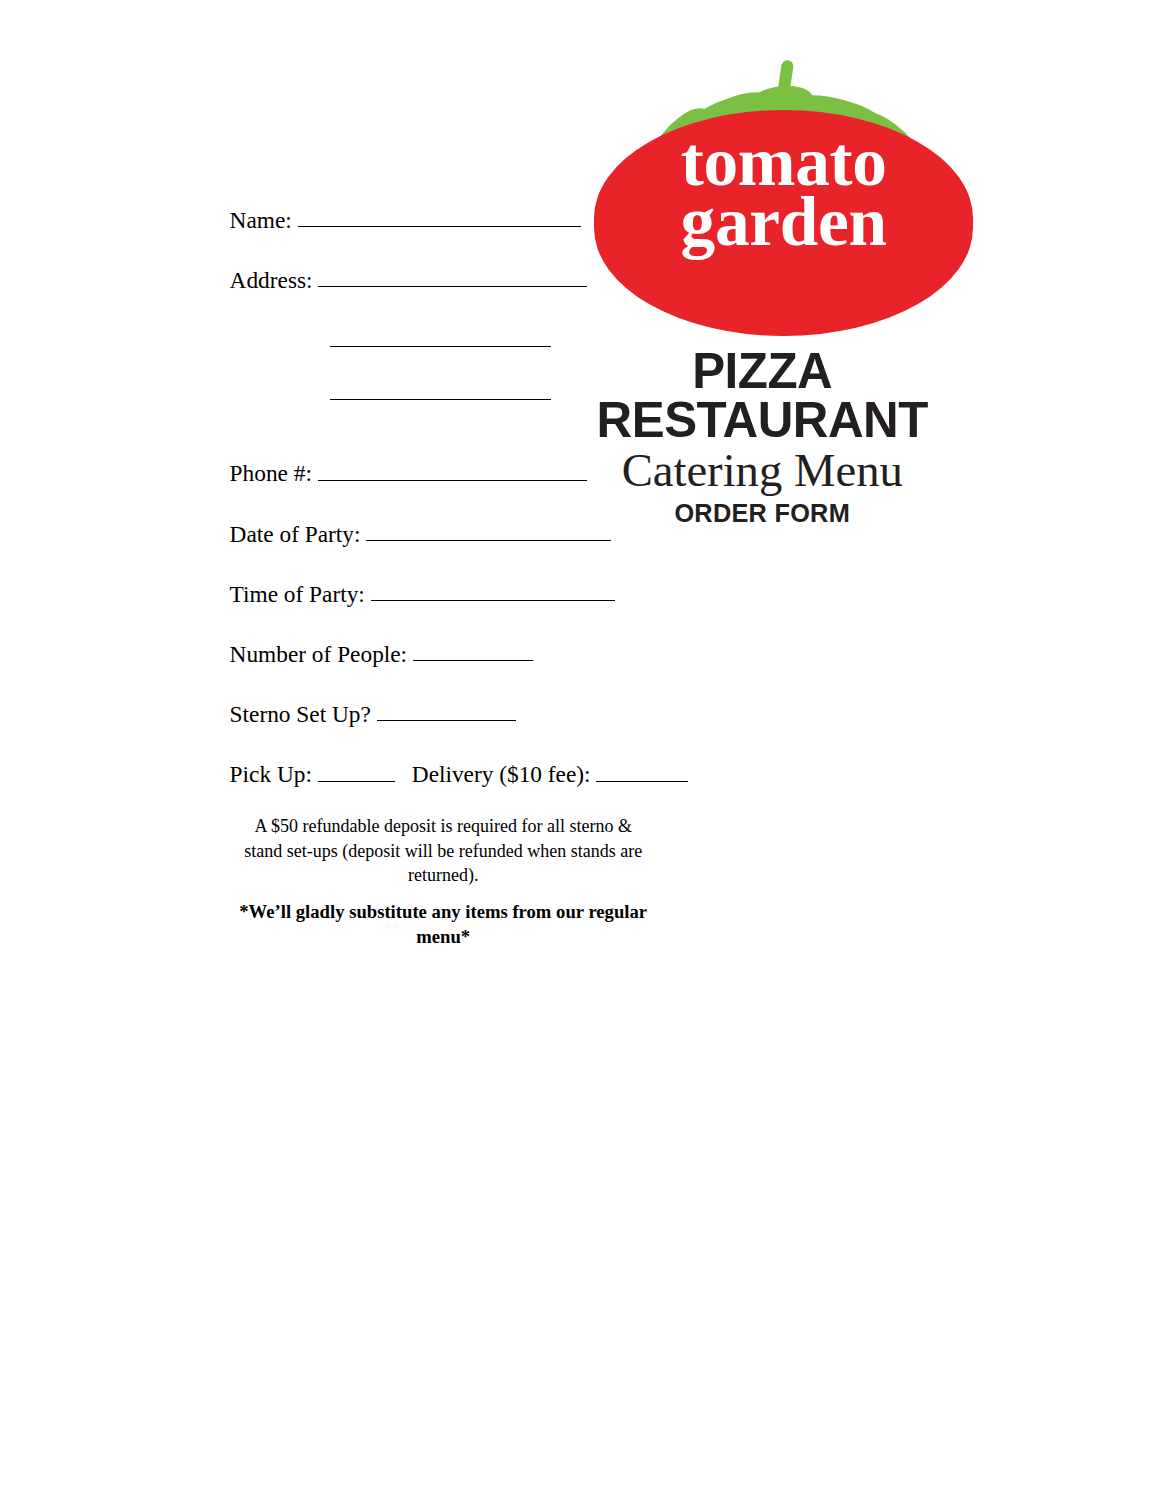Name:
Address:
Phone #:
Date of Party:
Time of Party:
Number of People:
Sterno Set Up?
Pick Up: Delivery ($10 fee):
A $50 refundable deposit is required for all sterno & stand set-ups (deposit will be refunded when stands are returned).
*We’ll gladly substitute any items from our regular menu*
tomato garden
PIZZA RESTAURANT
Catering Menu
ORDER FORM